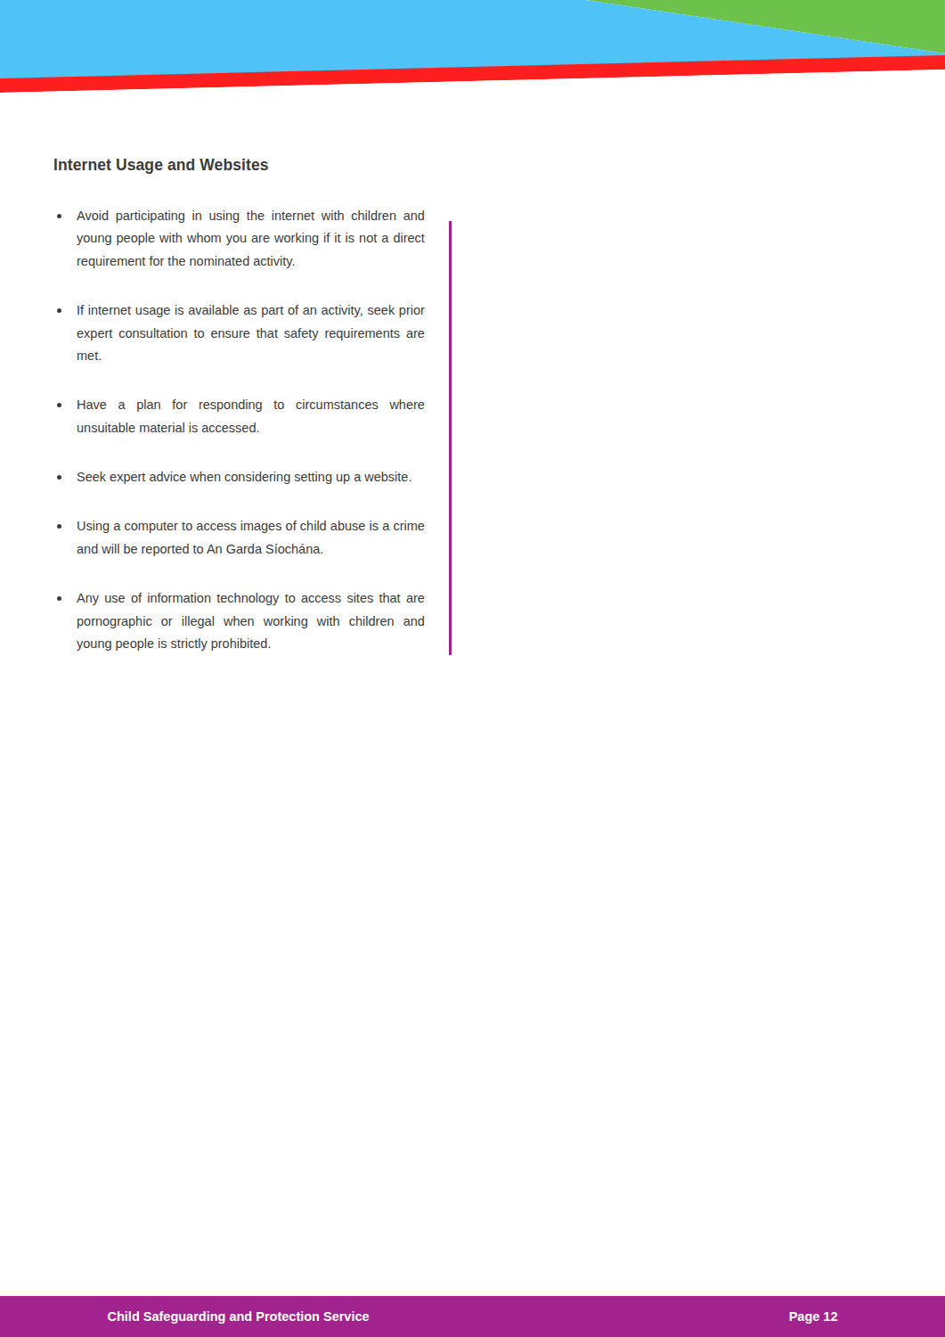Internet Usage and Websites
Avoid participating in using the internet with children and young people with whom you are working if it is not a direct requirement for the nominated activity.
If internet usage is available as part of an activity, seek prior expert consultation to ensure that safety requirements are met.
Have a plan for responding to circumstances where unsuitable material is accessed.
Seek expert advice when considering setting up a website.
Using a computer to access images of child abuse is a crime and will be reported to An Garda Síochána.
Any use of information technology to access sites that are pornographic or illegal when working with children and young people is strictly prohibited.
Child Safeguarding and Protection Service Page 12